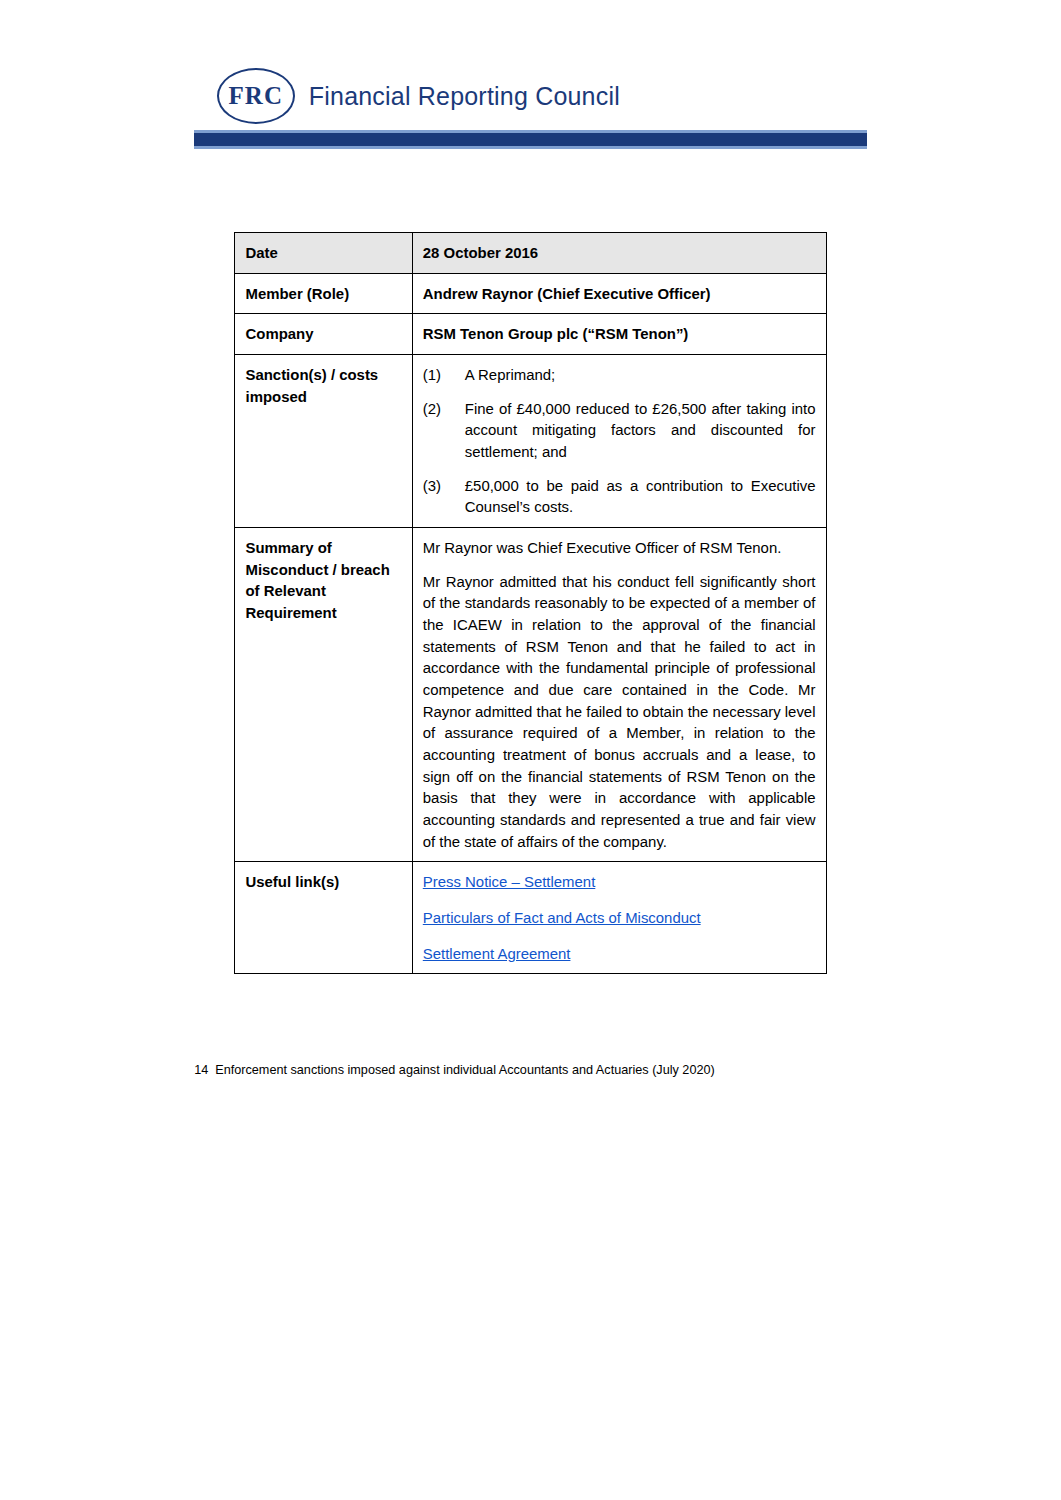FRC
Financial Reporting Council
| Date | 28 October 2016 |
| Member (Role) | Andrew Raynor (Chief Executive Officer) |
| Company | RSM Tenon Group plc (“RSM Tenon”) |
| Sanction(s) / costs imposed | (1) A Reprimand; (2) Fine of £40,000 reduced to £26,500 after taking into account mitigating factors and discounted for settlement; and (3) £50,000 to be paid as a contribution to Executive Counsel’s costs. |
| Summary of Misconduct / breach of Relevant Requirement | Mr Raynor was Chief Executive Officer of RSM Tenon. Mr Raynor admitted that his conduct fell significantly short of the standards reasonably to be expected of a member of the ICAEW in relation to the approval of the financial statements of RSM Tenon and that he failed to act in accordance with the fundamental principle of professional competence and due care contained in the Code. Mr Raynor admitted that he failed to obtain the necessary level of assurance required of a Member, in relation to the accounting treatment of bonus accruals and a lease, to sign off on the financial statements of RSM Tenon on the basis that they were in accordance with applicable accounting standards and represented a true and fair view of the state of affairs of the company. |
| Useful link(s) | Press Notice – Settlement Particulars of Fact and Acts of Misconduct Settlement Agreement |
14 Enforcement sanctions imposed against individual Accountants and Actuaries (July 2020)